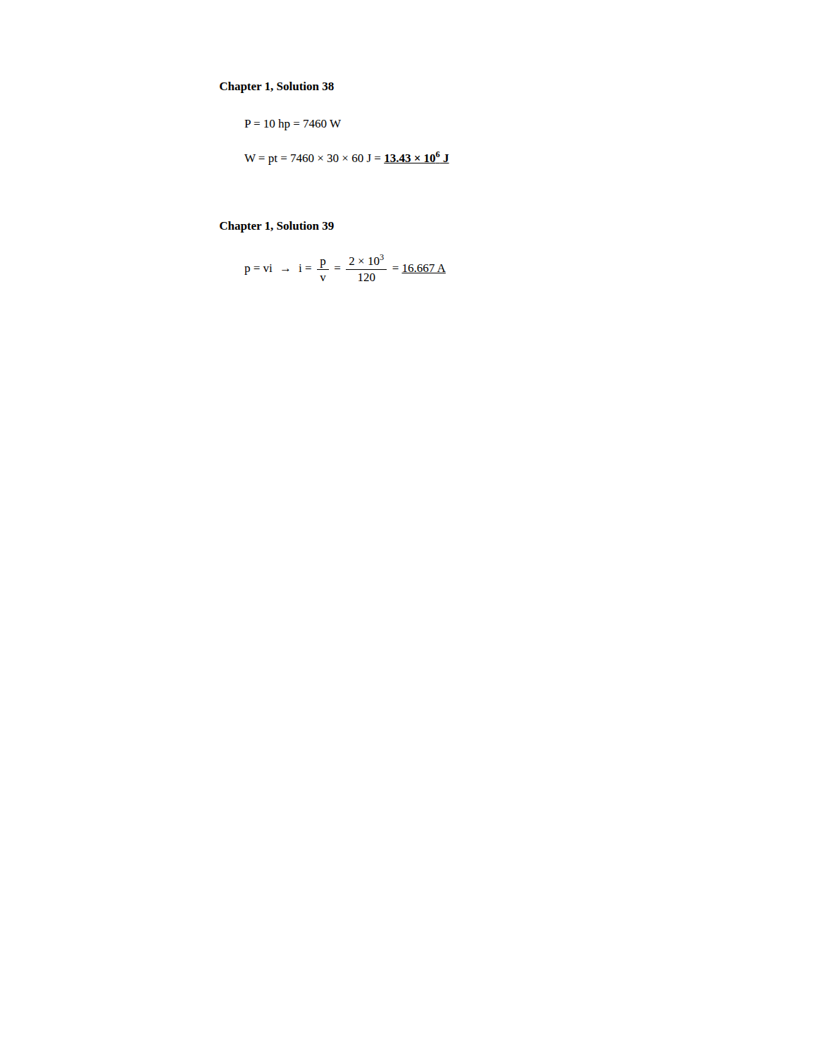Chapter 1, Solution 38
P = 10 hp = 7460 W
W = pt = 7460 × 30 × 60 J = 13.43 × 106 J
Chapter 1, Solution 39
p = vi → i = pv = 2 × 103120 = 16.667 A